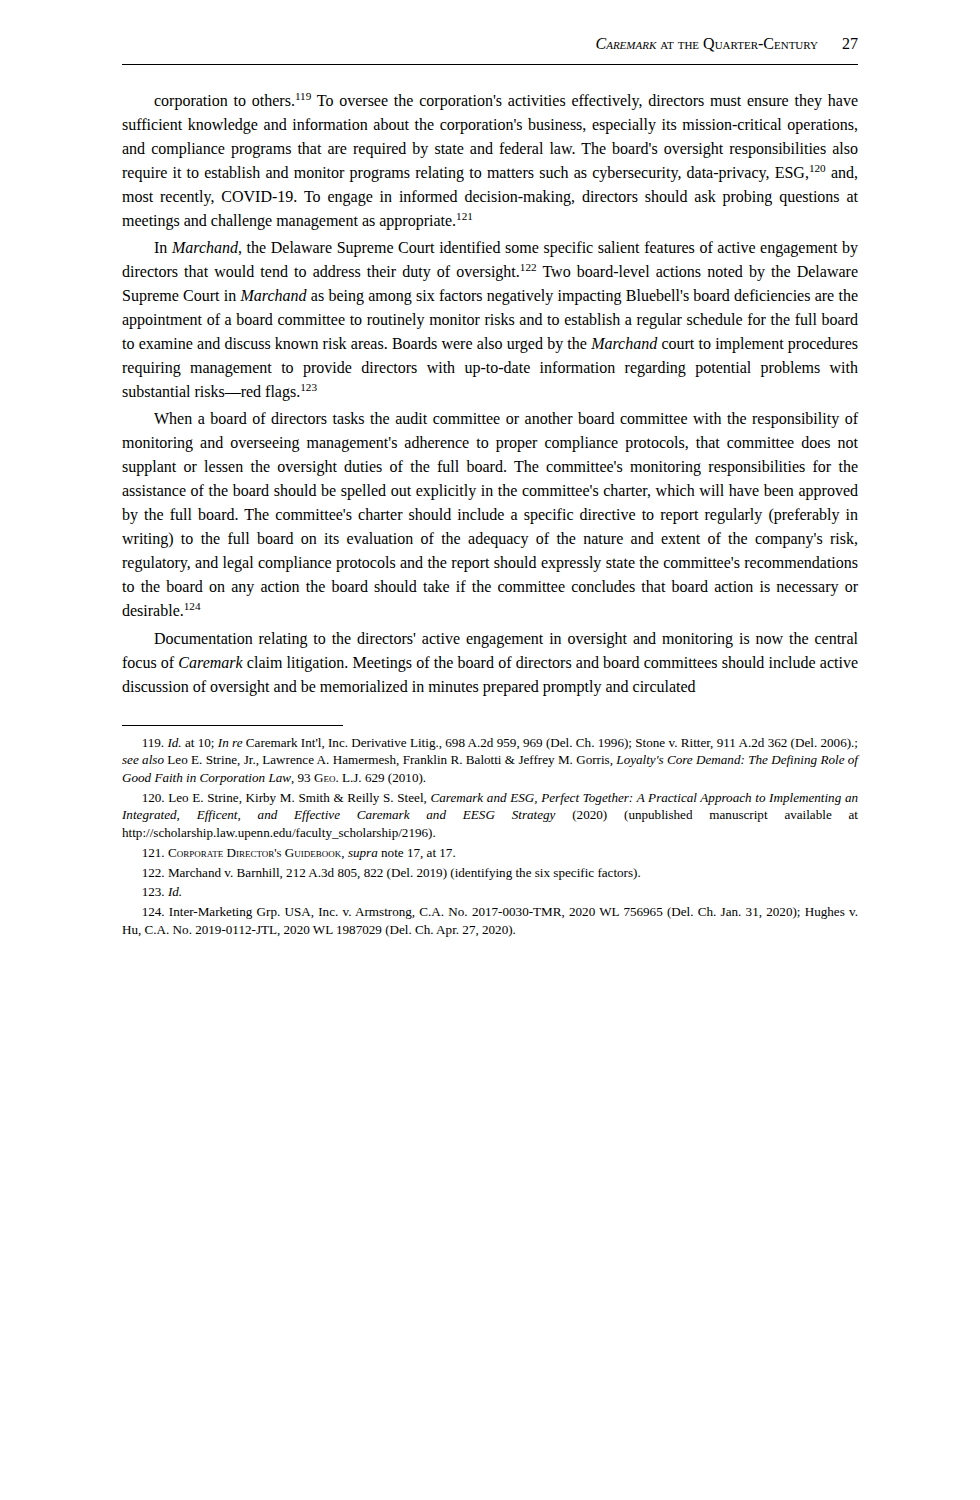Caremark at the Quarter-Century 27
corporation to others.119 To oversee the corporation's activities effectively, directors must ensure they have sufficient knowledge and information about the corporation's business, especially its mission-critical operations, and compliance programs that are required by state and federal law. The board's oversight responsibilities also require it to establish and monitor programs relating to matters such as cybersecurity, data-privacy, ESG,120 and, most recently, COVID-19. To engage in informed decision-making, directors should ask probing questions at meetings and challenge management as appropriate.121
In Marchand, the Delaware Supreme Court identified some specific salient features of active engagement by directors that would tend to address their duty of oversight.122 Two board-level actions noted by the Delaware Supreme Court in Marchand as being among six factors negatively impacting Bluebell's board deficiencies are the appointment of a board committee to routinely monitor risks and to establish a regular schedule for the full board to examine and discuss known risk areas. Boards were also urged by the Marchand court to implement procedures requiring management to provide directors with up-to-date information regarding potential problems with substantial risks—red flags.123
When a board of directors tasks the audit committee or another board committee with the responsibility of monitoring and overseeing management's adherence to proper compliance protocols, that committee does not supplant or lessen the oversight duties of the full board. The committee's monitoring responsibilities for the assistance of the board should be spelled out explicitly in the committee's charter, which will have been approved by the full board. The committee's charter should include a specific directive to report regularly (preferably in writing) to the full board on its evaluation of the adequacy of the nature and extent of the company's risk, regulatory, and legal compliance protocols and the report should expressly state the committee's recommendations to the board on any action the board should take if the committee concludes that board action is necessary or desirable.124
Documentation relating to the directors' active engagement in oversight and monitoring is now the central focus of Caremark claim litigation. Meetings of the board of directors and board committees should include active discussion of oversight and be memorialized in minutes prepared promptly and circulated
119. Id. at 10; In re Caremark Int'l, Inc. Derivative Litig., 698 A.2d 959, 969 (Del. Ch. 1996); Stone v. Ritter, 911 A.2d 362 (Del. 2006).; see also Leo E. Strine, Jr., Lawrence A. Hamermesh, Franklin R. Balotti & Jeffrey M. Gorris, Loyalty's Core Demand: The Defining Role of Good Faith in Corporation Law, 93 Geo. L.J. 629 (2010).
120. Leo E. Strine, Kirby M. Smith & Reilly S. Steel, Caremark and ESG, Perfect Together: A Practical Approach to Implementing an Integrated, Efficent, and Effective Caremark and EESG Strategy (2020) (unpublished manuscript available at http://scholarship.law.upenn.edu/faculty_scholarship/2196).
121. Corporate Director's Guidebook, supra note 17, at 17.
122. Marchand v. Barnhill, 212 A.3d 805, 822 (Del. 2019) (identifying the six specific factors).
123. Id.
124. Inter-Marketing Grp. USA, Inc. v. Armstrong, C.A. No. 2017-0030-TMR, 2020 WL 756965 (Del. Ch. Jan. 31, 2020); Hughes v. Hu, C.A. No. 2019-0112-JTL, 2020 WL 1987029 (Del. Ch. Apr. 27, 2020).